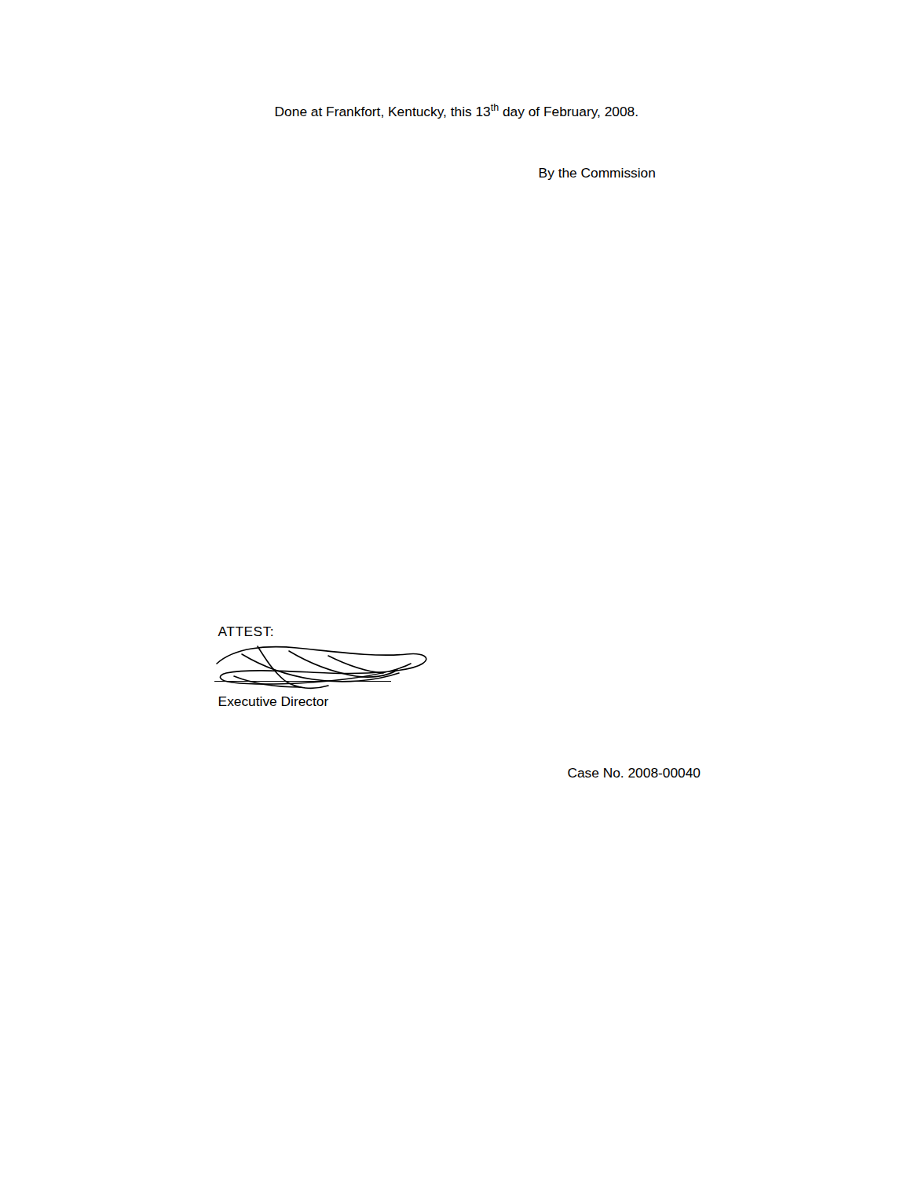Done at Frankfort, Kentucky, this 13th day of February, 2008.
By the Commission
ATTEST:
Executive Director
Case No. 2008-00040